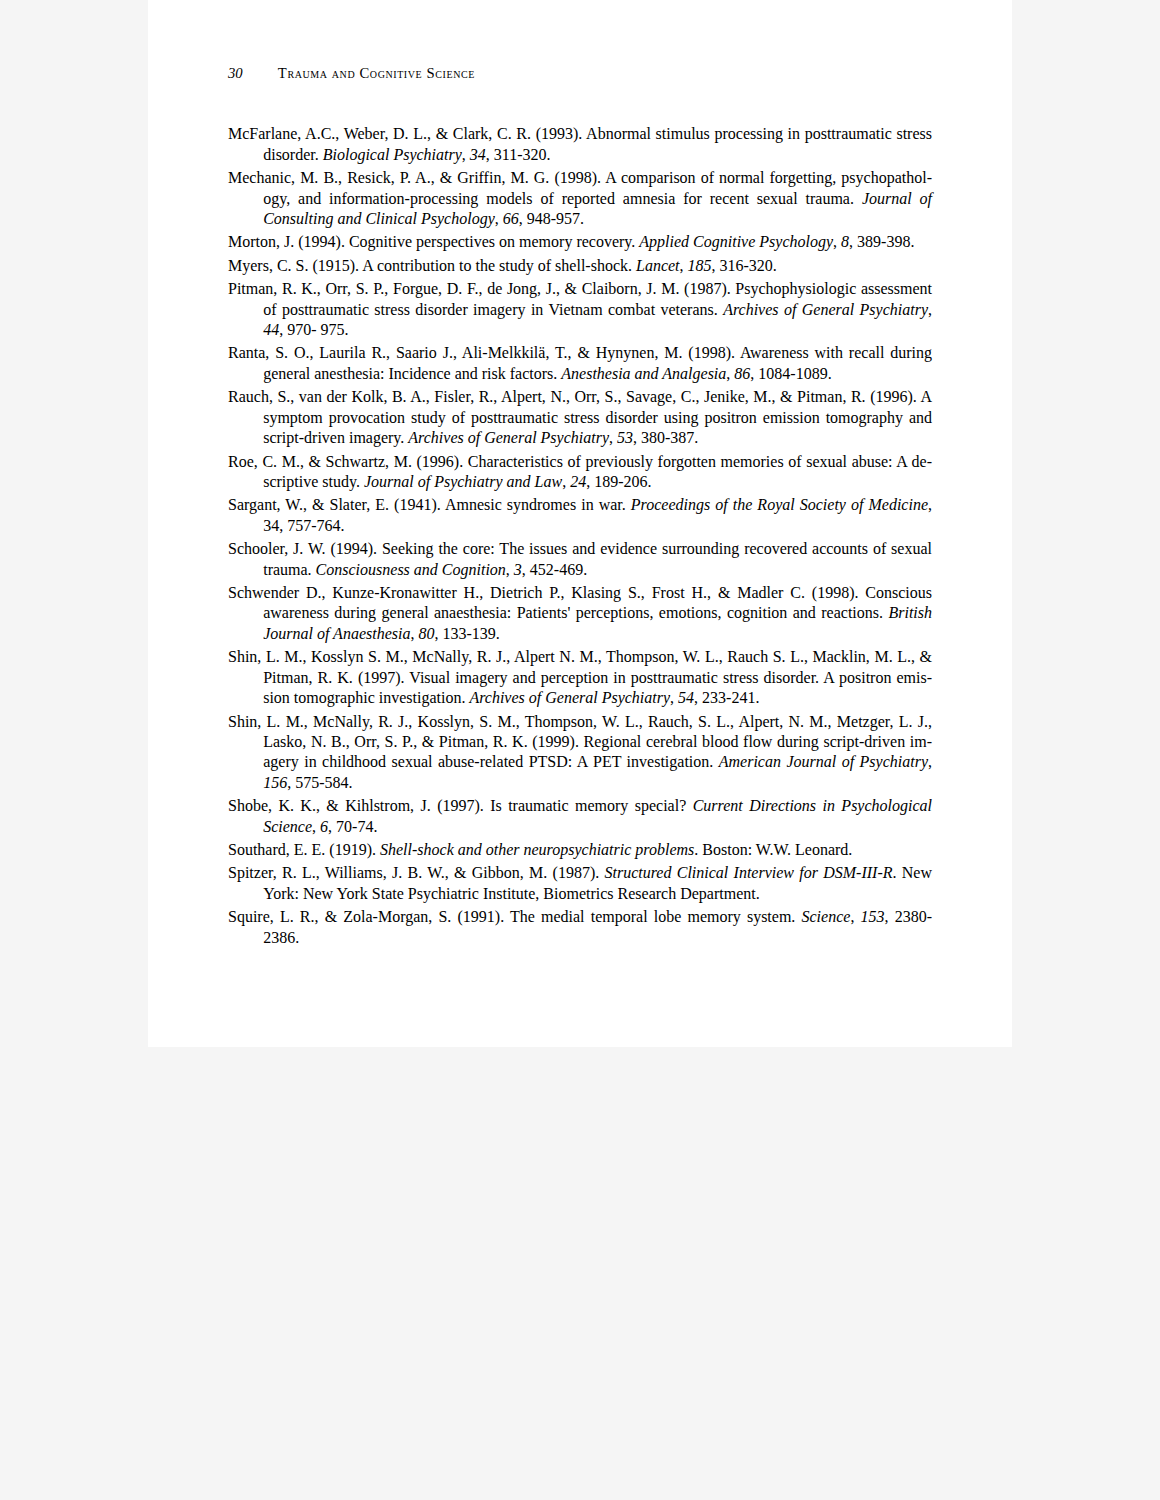30 Trauma and Cognitive Science
McFarlane, A.C., Weber, D. L., & Clark, C. R. (1993). Abnormal stimulus processing in posttraumatic stress disorder. Biological Psychiatry, 34, 311-320.
Mechanic, M. B., Resick, P. A., & Griffin, M. G. (1998). A comparison of normal forgetting, psychopathology, and information-processing models of reported amnesia for recent sexual trauma. Journal of Consulting and Clinical Psychology, 66, 948-957.
Morton, J. (1994). Cognitive perspectives on memory recovery. Applied Cognitive Psychology, 8, 389-398.
Myers, C. S. (1915). A contribution to the study of shell-shock. Lancet, 185, 316-320.
Pitman, R. K., Orr, S. P., Forgue, D. F., de Jong, J., & Claiborn, J. M. (1987). Psychophysiologic assessment of posttraumatic stress disorder imagery in Vietnam combat veterans. Archives of General Psychiatry, 44, 970- 975.
Ranta, S. O., Laurila R., Saario J., Ali-Melkkilä, T., & Hynynen, M. (1998). Awareness with recall during general anesthesia: Incidence and risk factors. Anesthesia and Analgesia, 86, 1084-1089.
Rauch, S., van der Kolk, B. A., Fisler, R., Alpert, N., Orr, S., Savage, C., Jenike, M., & Pitman, R. (1996). A symptom provocation study of posttraumatic stress disorder using positron emission tomography and script-driven imagery. Archives of General Psychiatry, 53, 380-387.
Roe, C. M., & Schwartz, M. (1996). Characteristics of previously forgotten memories of sexual abuse: A descriptive study. Journal of Psychiatry and Law, 24, 189-206.
Sargant, W., & Slater, E. (1941). Amnesic syndromes in war. Proceedings of the Royal Society of Medicine, 34, 757-764.
Schooler, J. W. (1994). Seeking the core: The issues and evidence surrounding recovered accounts of sexual trauma. Consciousness and Cognition, 3, 452-469.
Schwender D., Kunze-Kronawitter H., Dietrich P., Klasing S., Frost H., & Madler C. (1998). Conscious awareness during general anaesthesia: Patients' perceptions, emotions, cognition and reactions. British Journal of Anaesthesia, 80, 133-139.
Shin, L. M., Kosslyn S. M., McNally, R. J., Alpert N. M., Thompson, W. L., Rauch S. L., Macklin, M. L., & Pitman, R. K. (1997). Visual imagery and perception in posttraumatic stress disorder. A positron emission tomographic investigation. Archives of General Psychiatry, 54, 233-241.
Shin, L. M., McNally, R. J., Kosslyn, S. M., Thompson, W. L., Rauch, S. L., Alpert, N. M., Metzger, L. J., Lasko, N. B., Orr, S. P., & Pitman, R. K. (1999). Regional cerebral blood flow during script-driven imagery in childhood sexual abuse-related PTSD: A PET investigation. American Journal of Psychiatry, 156, 575-584.
Shobe, K. K., & Kihlstrom, J. (1997). Is traumatic memory special? Current Directions in Psychological Science, 6, 70-74.
Southard, E. E. (1919). Shell-shock and other neuropsychiatric problems. Boston: W.W. Leonard.
Spitzer, R. L., Williams, J. B. W., & Gibbon, M. (1987). Structured Clinical Interview for DSM-III-R. New York: New York State Psychiatric Institute, Biometrics Research Department.
Squire, L. R., & Zola-Morgan, S. (1991). The medial temporal lobe memory system. Science, 153, 2380-2386.